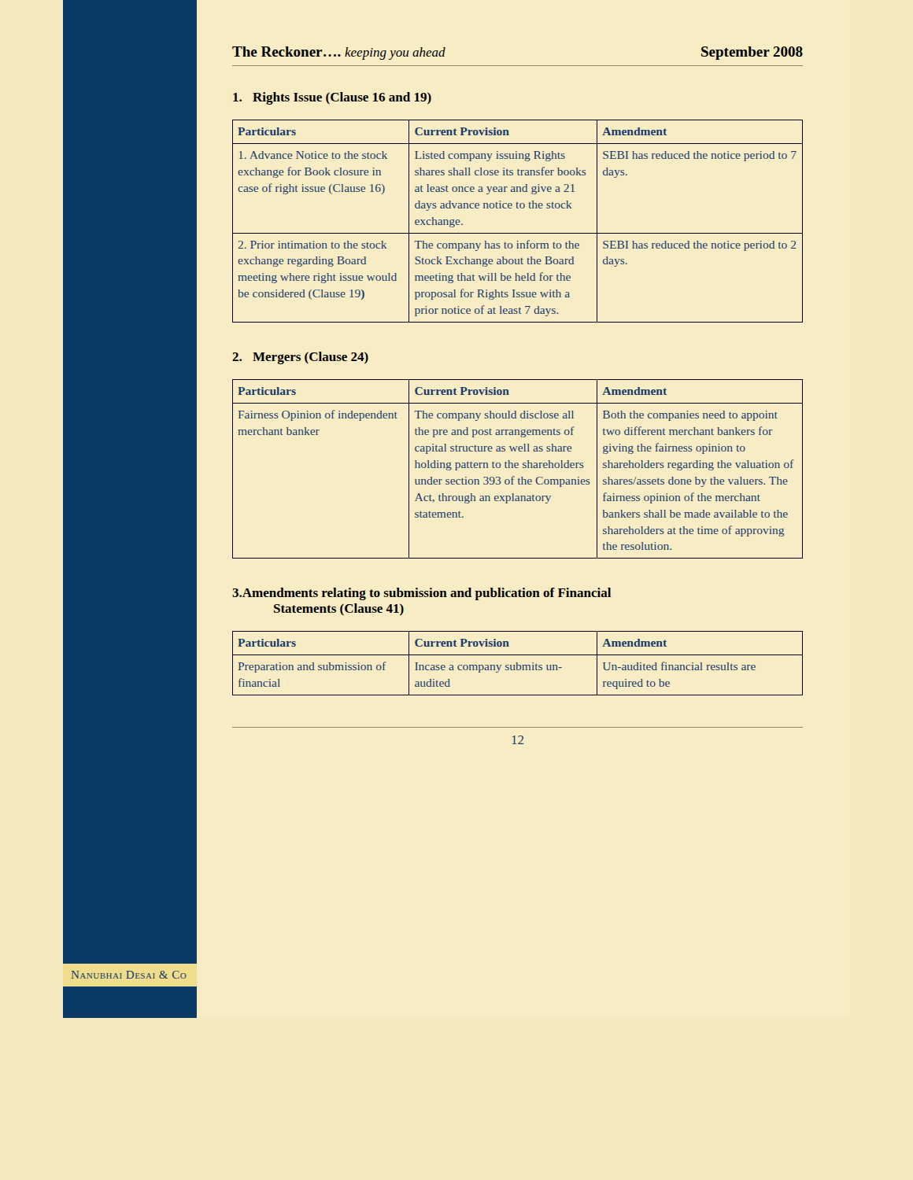Nanubhai Desai & Co
The Reckoner…. keeping you ahead
September 2008
1. Rights Issue (Clause 16 and 19)
| Particulars | Current Provision | Amendment |
| --- | --- | --- |
| 1. Advance Notice to the stock exchange for Book closure in case of right issue (Clause 16) | Listed company issuing Rights shares shall close its transfer books at least once a year and give a 21 days advance notice to the stock exchange. | SEBI has reduced the notice period to 7 days. |
| 2. Prior intimation to the stock exchange regarding Board meeting where right issue would be considered (Clause 19 ) | The company has to inform to the Stock Exchange about the Board meeting that will be held for the proposal for Rights Issue with a prior notice of at least 7 days. | SEBI has reduced the notice period to 2 days. |
2. Mergers (Clause 24)
| Particulars | Current Provision | Amendment |
| --- | --- | --- |
| Fairness Opinion of independent merchant banker | The company should disclose all the pre and post arrangements of capital structure as well as share holding pattern to the shareholders under section 393 of the Companies Act, through an explanatory statement. | Both the companies need to appoint two different merchant bankers for giving the fairness opinion to shareholders regarding the valuation of shares/assets done by the valuers. The fairness opinion of the merchant bankers shall be made available to the shareholders at the time of approving the resolution. |
3. Amendments relating to submission and publication of Financial Statements (Clause 41)
| Particulars | Current Provision | Amendment |
| --- | --- | --- |
| Preparation and submission of financial | Incase a company submits un-audited | Un-audited financial results are required to be |
12